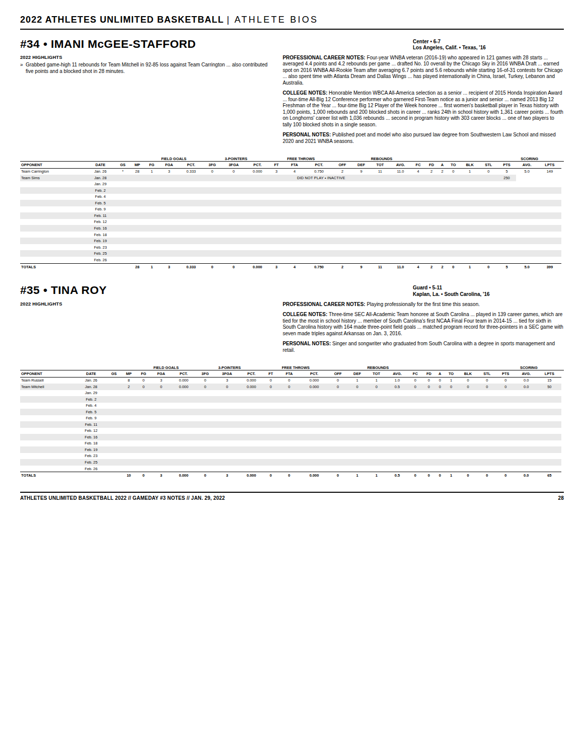2022 ATHLETES UNLIMITED BASKETBALL | ATHLETE BIOS
#34 • IMANI McGEE-STAFFORD
Center • 6-7
Los Angeles, Calif. • Texas, '16
2022 HIGHLIGHTS
Grabbed game-high 11 rebounds for Team Mitchell in 92-85 loss against Team Carrington ... also contributed five points and a blocked shot in 28 minutes.
PROFESSIONAL CAREER NOTES: Four-year WNBA veteran (2016-19) who appeared in 121 games with 28 starts ... averaged 4.4 points and 4.2 rebounds per game ... drafted No. 10 overall by the Chicago Sky in 2016 WNBA Draft ... earned spot on 2016 WNBA All-Rookie Team after averaging 6.7 points and 5.6 rebounds while starting 16-of-31 contests for Chicago ... also spent time with Atlanta Dream and Dallas Wings ... has played internationally in China, Israel, Turkey, Lebanon and Australia.
COLLEGE NOTES: Honorable Mention WBCA All-America selection as a senior ... recipient of 2015 Honda Inspiration Award ... four-time All-Big 12 Conference performer who garnered First-Team notice as a junior and senior ... named 2013 Big 12 Freshman of the Year ... four-time Big 12 Player of the Week honoree ... first women's basketball player in Texas history with 1,000 points, 1,000 rebounds and 200 blocked shots in career ... ranks 24th in school history with 1,361 career points ... fourth on Longhorns' career list with 1,036 rebounds ... second in program history with 303 career blocks ... one of two players to tally 100 blocked shots in a single season.
PERSONAL NOTES: Published poet and model who also pursued law degree from Southwestern Law School and missed 2020 and 2021 WNBA seasons.
| | FIELD GOALS | 3-POINTERS | FREE THROWS | | REBOUNDS | | SCORING | |
| --- | --- | --- | --- | --- | --- | --- | --- | --- |
| OPPONENT | DATE | GS | MP | FG | FGA | PCT. | 3FG | 3FGA | PCT. | FT | FTA | PCT. | OFF | DEF | TOT | AVG. | FC | FD | A | TO | BLK | STL | PTS | AVG. | LPTS |
| Team Carrington | Jan. 26 | * | 28 | 1 | 3 | 0.333 | 0 | 0 | 0.000 | 3 | 4 | 0.750 | 2 | 9 | 11 | 11.0 | 4 | 2 | 2 | 0 | 1 | 0 | 5 | 5.0 | 149 |
| Team Sims | Jan. 28 | | | DID NOT PLAY • INACTIVE | 250 |
| | Jan. 29 | |
| | Feb. 2 | |
| | Feb. 4 | |
| | Feb. 5 | |
| | Feb. 9 | |
| | Feb. 11 | |
| | Feb. 12 | |
| | Feb. 16 | |
| | Feb. 18 | |
| | Feb. 19 | |
| | Feb. 23 | |
| | Feb. 25 | |
| | Feb. 26 | |
| TOTALS | | | 28 | 1 | 3 | 0.333 | 0 | 0 | 0.000 | 3 | 4 | 0.750 | 2 | 9 | 11 | 11.0 | 4 | 2 | 2 | 0 | 1 | 0 | 5 | 5.0 | 399 |
#35 • TINA ROY
Guard • 5-11
Kaplan, La. • South Carolina, '16
2022 HIGHLIGHTS
PROFESSIONAL CAREER NOTES: Playing professionally for the first time this season.
COLLEGE NOTES: Three-time SEC All-Academic Team honoree at South Carolina ... played in 139 career games, which are tied for the most in school history ... member of South Carolina's first NCAA Final Four team in 2014-15 ... tied for sixth in South Carolina history with 164 made three-point field goals ... matched program record for three-pointers in a SEC game with seven made triples against Arkansas on Jan. 3, 2016.
PERSONAL NOTES: Singer and songwriter who graduated from South Carolina with a degree in sports management and retail.
| | FIELD GOALS | 3-POINTERS | FREE THROWS | | REBOUNDS | | SCORING | |
| --- | --- | --- | --- | --- | --- | --- | --- | --- |
| OPPONENT | DATE | GS | MP | FG | FGA | PCT. | 3FG | 3FGA | PCT. | FT | FTA | PCT. | OFF | DEF | TOT | AVG. | FC | FD | A | TO | BLK | STL | PTS | AVG. | LPTS |
| Team Russell | Jan. 26 | | 8 | 0 | 3 | 0.000 | 0 | 3 | 0.000 | 0 | 0 | 0.000 | 0 | 1 | 1 | 1.0 | 0 | 0 | 0 | 1 | 0 | 0 | 0 | 0.0 | 15 |
| Team Mitchell | Jan. 28 | | 2 | 0 | 0 | 0.000 | 0 | 0 | 0.000 | 0 | 0 | 0.000 | 0 | 0 | 0 | 0.5 | 0 | 0 | 0 | 0 | 0 | 0 | 0 | 0.0 | 50 |
| | Jan. 29 | |
| | Feb. 2 | |
| | Feb. 4 | |
| | Feb. 5 | |
| | Feb. 9 | |
| | Feb. 11 | |
| | Feb. 12 | |
| | Feb. 16 | |
| | Feb. 18 | |
| | Feb. 19 | |
| | Feb. 23 | |
| | Feb. 25 | |
| | Feb. 26 | |
| TOTALS | | | 10 | 0 | 3 | 0.000 | 0 | 3 | 0.000 | 0 | 0 | 0.000 | 0 | 1 | 1 | 0.5 | 0 | 0 | 0 | 1 | 0 | 0 | 0 | 0.0 | 65 |
ATHLETES UNLIMITED BASKETBALL 2022 // GAMEDAY #3 NOTES // JAN. 29, 2022 28